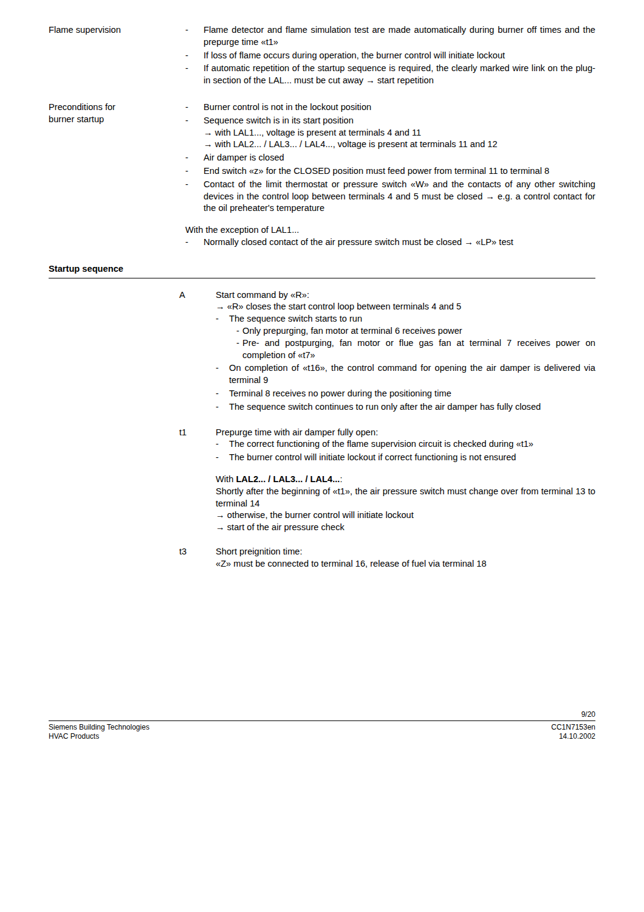Flame supervision
Flame detector and flame simulation test are made automatically during burner off times and the prepurge time «t1»
If loss of flame occurs during operation, the burner control will initiate lockout
If automatic repetition of the startup sequence is required, the clearly marked wire link on the plug-in section of the LAL... must be cut away → start repetition
Preconditions for
burner startup
Burner control is not in the lockout position
Sequence switch is in its start position
→ with LAL1..., voltage is present at terminals 4 and 11
→ with LAL2... / LAL3... / LAL4..., voltage is present at terminals 11 and 12
Air damper is closed
End switch «z» for the CLOSED position must feed power from terminal 11 to terminal 8
Contact of the limit thermostat or pressure switch «W» and the contacts of any other switching devices in the control loop between terminals 4 and 5 must be closed → e.g. a control contact for the oil preheater's temperature
With the exception of LAL1...
Normally closed contact of the air pressure switch must be closed → «LP» test
Startup sequence
A
Start command by «R»:
→ «R» closes the start control loop between terminals 4 and 5
The sequence switch starts to run
Only prepurging, fan motor at terminal 6 receives power
Pre- and postpurging, fan motor or flue gas fan at terminal 7 receives power on completion of «t7»
On completion of «t16», the control command for opening the air damper is delivered via terminal 9
Terminal 8 receives no power during the positioning time
The sequence switch continues to run only after the air damper has fully closed
t1
Prepurge time with air damper fully open:
The correct functioning of the flame supervision circuit is checked during «t1»
The burner control will initiate lockout if correct functioning is not ensured
With LAL2... / LAL3... / LAL4...:
Shortly after the beginning of «t1», the air pressure switch must change over from terminal 13 to terminal 14
→ otherwise, the burner control will initiate lockout
→ start of the air pressure check
t3
Short preignition time:
«Z» must be connected to terminal 16, release of fuel via terminal 18
9/20
Siemens Building Technologies
HVAC Products
CC1N7153en
14.10.2002